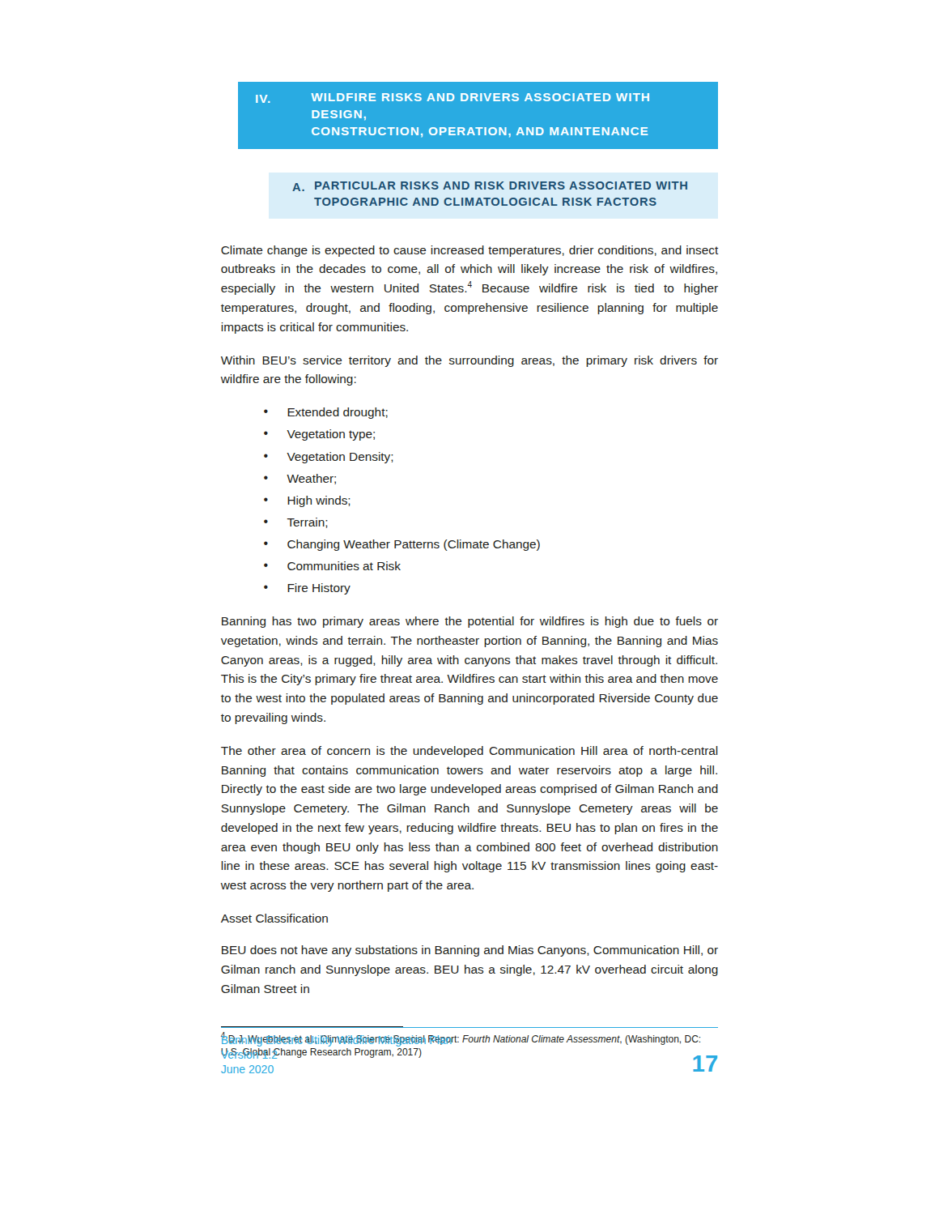IV.
WILDFIRE RISKS AND DRIVERS ASSOCIATED WITH DESIGN,
CONSTRUCTION, OPERATION, AND MAINTENANCE
A.
PARTICULAR RISKS AND RISK DRIVERS ASSOCIATED WITH
TOPOGRAPHIC AND CLIMATOLOGICAL RISK FACTORS
Climate change is expected to cause increased temperatures, drier conditions, and insect outbreaks in the decades to come, all of which will likely increase the risk of wildfires, especially in the western United States.4 Because wildfire risk is tied to higher temperatures, drought, and flooding, comprehensive resilience planning for multiple impacts is critical for communities.
Within BEU’s service territory and the surrounding areas, the primary risk drivers for wildfire are the following:
Extended drought;
Vegetation type;
Vegetation Density;
Weather;
High winds;
Terrain;
Changing Weather Patterns (Climate Change)
Communities at Risk
Fire History
Banning has two primary areas where the potential for wildfires is high due to fuels or vegetation, winds and terrain. The northeaster portion of Banning, the Banning and Mias Canyon areas, is a rugged, hilly area with canyons that makes travel through it difficult. This is the City’s primary fire threat area. Wildfires can start within this area and then move to the west into the populated areas of Banning and unincorporated Riverside County due to prevailing winds.
The other area of concern is the undeveloped Communication Hill area of north-central Banning that contains communication towers and water reservoirs atop a large hill. Directly to the east side are two large undeveloped areas comprised of Gilman Ranch and Sunnyslope Cemetery. The Gilman Ranch and Sunnyslope Cemetery areas will be developed in the next few years, reducing wildfire threats. BEU has to plan on fires in the area even though BEU only has less than a combined 800 feet of overhead distribution line in these areas. SCE has several high voltage 115 kV transmission lines going east-west across the very northern part of the area.
Asset Classification
BEU does not have any substations in Banning and Mias Canyons, Communication Hill, or Gilman ranch and Sunnyslope areas. BEU has a single, 12.47 kV overhead circuit along Gilman Street in
4 D.J. Wuebbles et al., Climate Science Special Report: Fourth National Climate Assessment, (Washington, DC: U.S. Global Change Research Program, 2017)
Banning Electric Utility Wildfire Mitigation Plan
Version 1.2
June 2020
17